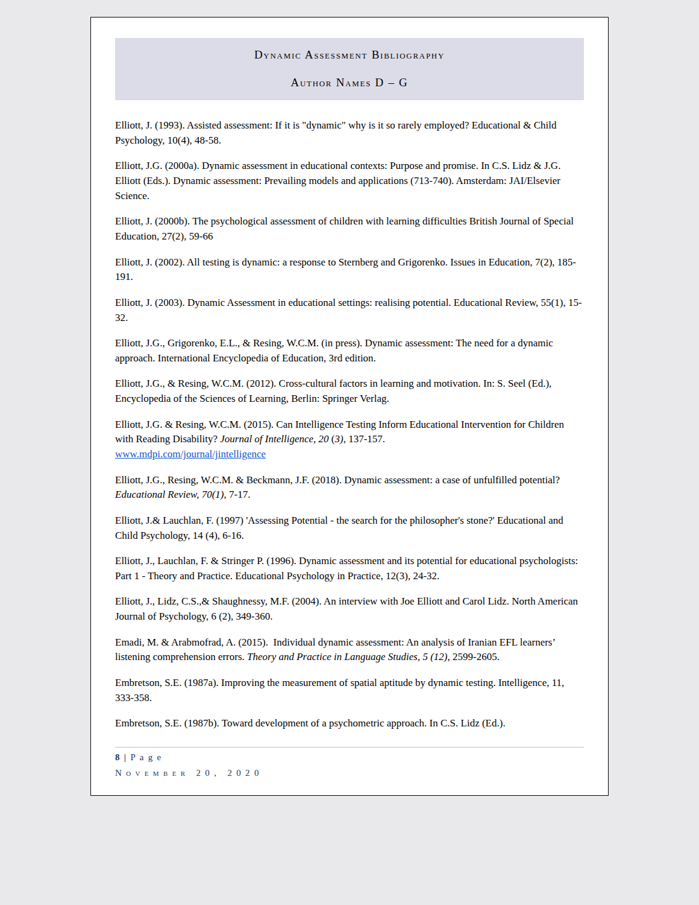Dynamic Assessment Bibliography
Author Names D – G
Elliott, J. (1993). Assisted assessment: If it is "dynamic" why is it so rarely employed? Educational & Child Psychology, 10(4), 48-58.
Elliott, J.G. (2000a). Dynamic assessment in educational contexts: Purpose and promise. In C.S. Lidz & J.G. Elliott (Eds.). Dynamic assessment: Prevailing models and applications (713-740). Amsterdam: JAI/Elsevier Science.
Elliott, J. (2000b). The psychological assessment of children with learning difficulties British Journal of Special Education, 27(2), 59-66
Elliott, J. (2002). All testing is dynamic: a response to Sternberg and Grigorenko. Issues in Education, 7(2), 185-191.
Elliott, J. (2003). Dynamic Assessment in educational settings: realising potential. Educational Review, 55(1), 15-32.
Elliott, J.G., Grigorenko, E.L., & Resing, W.C.M. (in press). Dynamic assessment: The need for a dynamic approach. International Encyclopedia of Education, 3rd edition.
Elliott, J.G., & Resing, W.C.M. (2012). Cross-cultural factors in learning and motivation. In: S. Seel (Ed.), Encyclopedia of the Sciences of Learning, Berlin: Springer Verlag.
Elliott, J.G. & Resing, W.C.M. (2015). Can Intelligence Testing Inform Educational Intervention for Children with Reading Disability? Journal of Intelligence, 20 (3), 137-157.
www.mdpi.com/journal/jintelligence
Elliott, J.G., Resing, W.C.M. & Beckmann, J.F. (2018). Dynamic assessment: a case of unfulfilled potential? Educational Review, 70(1), 7-17.
Elliott, J.& Lauchlan, F. (1997) 'Assessing Potential - the search for the philosopher's stone?' Educational and Child Psychology, 14 (4), 6-16.
Elliott, J., Lauchlan, F. & Stringer P. (1996). Dynamic assessment and its potential for educational psychologists: Part 1 - Theory and Practice. Educational Psychology in Practice, 12(3), 24-32.
Elliott, J., Lidz, C.S.,& Shaughnessy, M.F. (2004). An interview with Joe Elliott and Carol Lidz. North American Journal of Psychology, 6 (2), 349-360.
Emadi, M. & Arabmofrad, A. (2015). Individual dynamic assessment: An analysis of Iranian EFL learners’ listening comprehension errors. Theory and Practice in Language Studies, 5 (12), 2599-2605.
Embretson, S.E. (1987a). Improving the measurement of spatial aptitude by dynamic testing. Intelligence, 11, 333-358.
Embretson, S.E. (1987b). Toward development of a psychometric approach. In C.S. Lidz (Ed.).
8 | P a g e N o v e m b e r 2 0 , 2 0 2 0